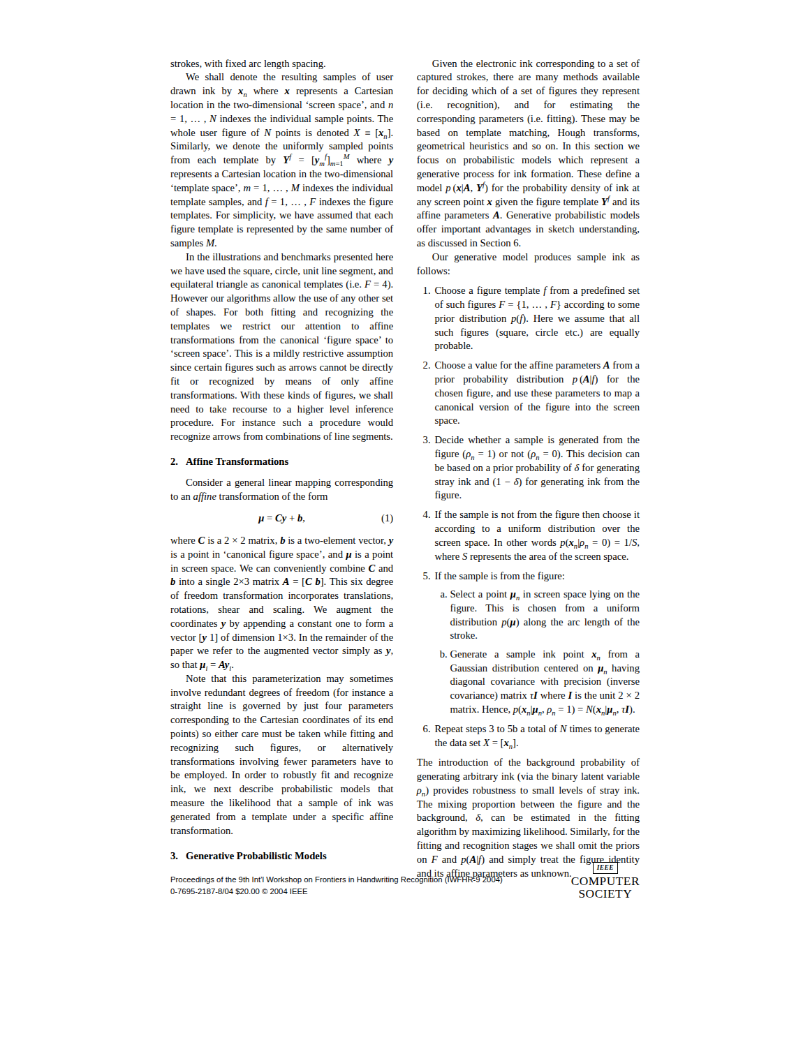strokes, with fixed arc length spacing.
We shall denote the resulting samples of user drawn ink by xn where x represents a Cartesian location in the two-dimensional ‘screen space’, and n = 1, … , N indexes the individual sample points. The whole user figure of N points is denoted X ≡ [xn]. Similarly, we denote the uniformly sampled points from each template by Yf = [ymf]m=1M where y represents a Cartesian location in the two-dimensional ‘template space’, m = 1, … , M indexes the individual template samples, and f = 1, … , F indexes the figure templates. For simplicity, we have assumed that each figure template is represented by the same number of samples M.
In the illustrations and benchmarks presented here we have used the square, circle, unit line segment, and equilateral triangle as canonical templates (i.e. F = 4). However our algorithms allow the use of any other set of shapes. For both fitting and recognizing the templates we restrict our attention to affine transformations from the canonical ‘figure space’ to ‘screen space’. This is a mildly restrictive assumption since certain figures such as arrows cannot be directly fit or recognized by means of only affine transformations. With these kinds of figures, we shall need to take recourse to a higher level inference procedure. For instance such a procedure would recognize arrows from combinations of line segments.
2. Affine Transformations
Consider a general linear mapping corresponding to an affine transformation of the form
μ = Cy + b,(1)
where C is a 2 × 2 matrix, b is a two-element vector, y is a point in ‘canonical figure space’, and μ is a point in screen space. We can conveniently combine C and b into a single 2×3 matrix A = [C b]. This six degree of freedom transformation incorporates translations, rotations, shear and scaling. We augment the coordinates y by appending a constant one to form a vector [y 1] of dimension 1×3. In the remainder of the paper we refer to the augmented vector simply as y, so that μi = Ayi.
Note that this parameterization may sometimes involve redundant degrees of freedom (for instance a straight line is governed by just four parameters corresponding to the Cartesian coordinates of its end points) so either care must be taken while fitting and recognizing such figures, or alternatively transformations involving fewer parameters have to be employed. In order to robustly fit and recognize ink, we next describe probabilistic models that measure the likelihood that a sample of ink was generated from a template under a specific affine transformation.
3. Generative Probabilistic Models
Given the electronic ink corresponding to a set of captured strokes, there are many methods available for deciding which of a set of figures they represent (i.e. recognition), and for estimating the corresponding parameters (i.e. fitting). These may be based on template matching, Hough transforms, geometrical heuristics and so on. In this section we focus on probabilistic models which represent a generative process for ink formation. These define a model p (x|A, Yf) for the probability density of ink at any screen point x given the figure template Yf and its affine parameters A. Generative probabilistic models offer important advantages in sketch understanding, as discussed in Section 6.
Our generative model produces sample ink as follows:
Choose a figure template f from a predefined set of such figures F = {1, … , F} according to some prior distribution p(f). Here we assume that all such figures (square, circle etc.) are equally probable.
Choose a value for the affine parameters A from a prior probability distribution p (A|f) for the chosen figure, and use these parameters to map a canonical version of the figure into the screen space.
Decide whether a sample is generated from the figure (ρn = 1) or not (ρn = 0). This decision can be based on a prior probability of δ for generating stray ink and (1 − δ) for generating ink from the figure.
If the sample is not from the figure then choose it according to a uniform distribution over the screen space. In other words p(xn|ρn = 0) = 1/S, where S represents the area of the screen space.
If the sample is from the figure:
Select a point μn in screen space lying on the figure. This is chosen from a uniform distribution p(μ) along the arc length of the stroke.
Generate a sample ink point xn from a Gaussian distribution centered on μn having diagonal covariance with precision (inverse covariance) matrix τI where I is the unit 2 × 2 matrix. Hence, p(xn|μn, ρn = 1) = N(xn|μn, τI).
Repeat steps 3 to 5b a total of N times to generate the data set X = [xn].
The introduction of the background probability of generating arbitrary ink (via the binary latent variable ρn) provides robustness to small levels of stray ink. The mixing proportion between the figure and the background, δ, can be estimated in the fitting algorithm by maximizing likelihood. Similarly, for the fitting and recognition stages we shall omit the priors on F and p(A|f) and simply treat the figure identity and its affine parameters as unknown.
Proceedings of the 9th Int’l Workshop on Frontiers in Handwriting Recognition (IWFHR-9 2004)
0-7695-2187-8/04 $20.00 © 2004 IEEE
IEEE
COMPUTER
SOCIETY